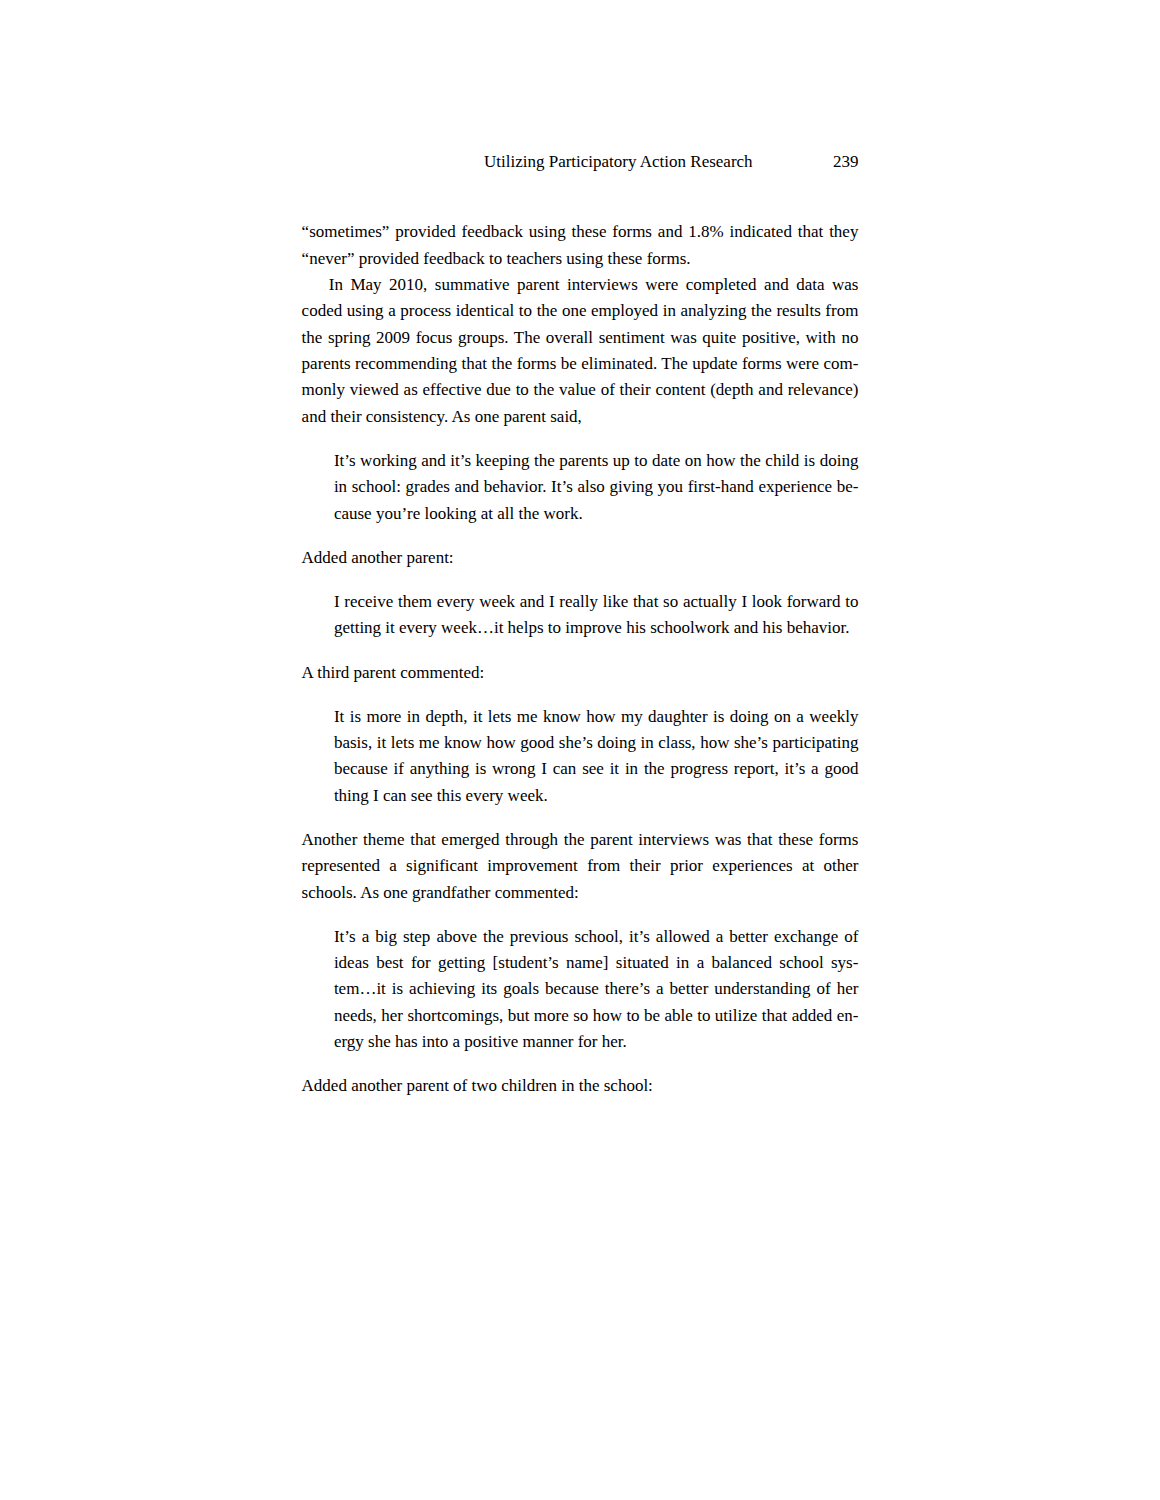Utilizing Participatory Action Research 239
“sometimes” provided feedback using these forms and 1.8% indicated that they “never” provided feedback to teachers using these forms.
In May 2010, summative parent interviews were completed and data was coded using a process identical to the one employed in analyzing the results from the spring 2009 focus groups. The overall sentiment was quite positive, with no parents recommending that the forms be eliminated. The update forms were commonly viewed as effective due to the value of their content (depth and relevance) and their consistency. As one parent said,
It’s working and it’s keeping the parents up to date on how the child is doing in school: grades and behavior. It’s also giving you first-hand experience because you’re looking at all the work.
Added another parent:
I receive them every week and I really like that so actually I look forward to getting it every week…it helps to improve his schoolwork and his behavior.
A third parent commented:
It is more in depth, it lets me know how my daughter is doing on a weekly basis, it lets me know how good she’s doing in class, how she’s participating because if anything is wrong I can see it in the progress report, it’s a good thing I can see this every week.
Another theme that emerged through the parent interviews was that these forms represented a significant improvement from their prior experiences at other schools. As one grandfather commented:
It’s a big step above the previous school, it’s allowed a better exchange of ideas best for getting [student’s name] situated in a balanced school system…it is achieving its goals because there’s a better understanding of her needs, her shortcomings, but more so how to be able to utilize that added energy she has into a positive manner for her.
Added another parent of two children in the school: